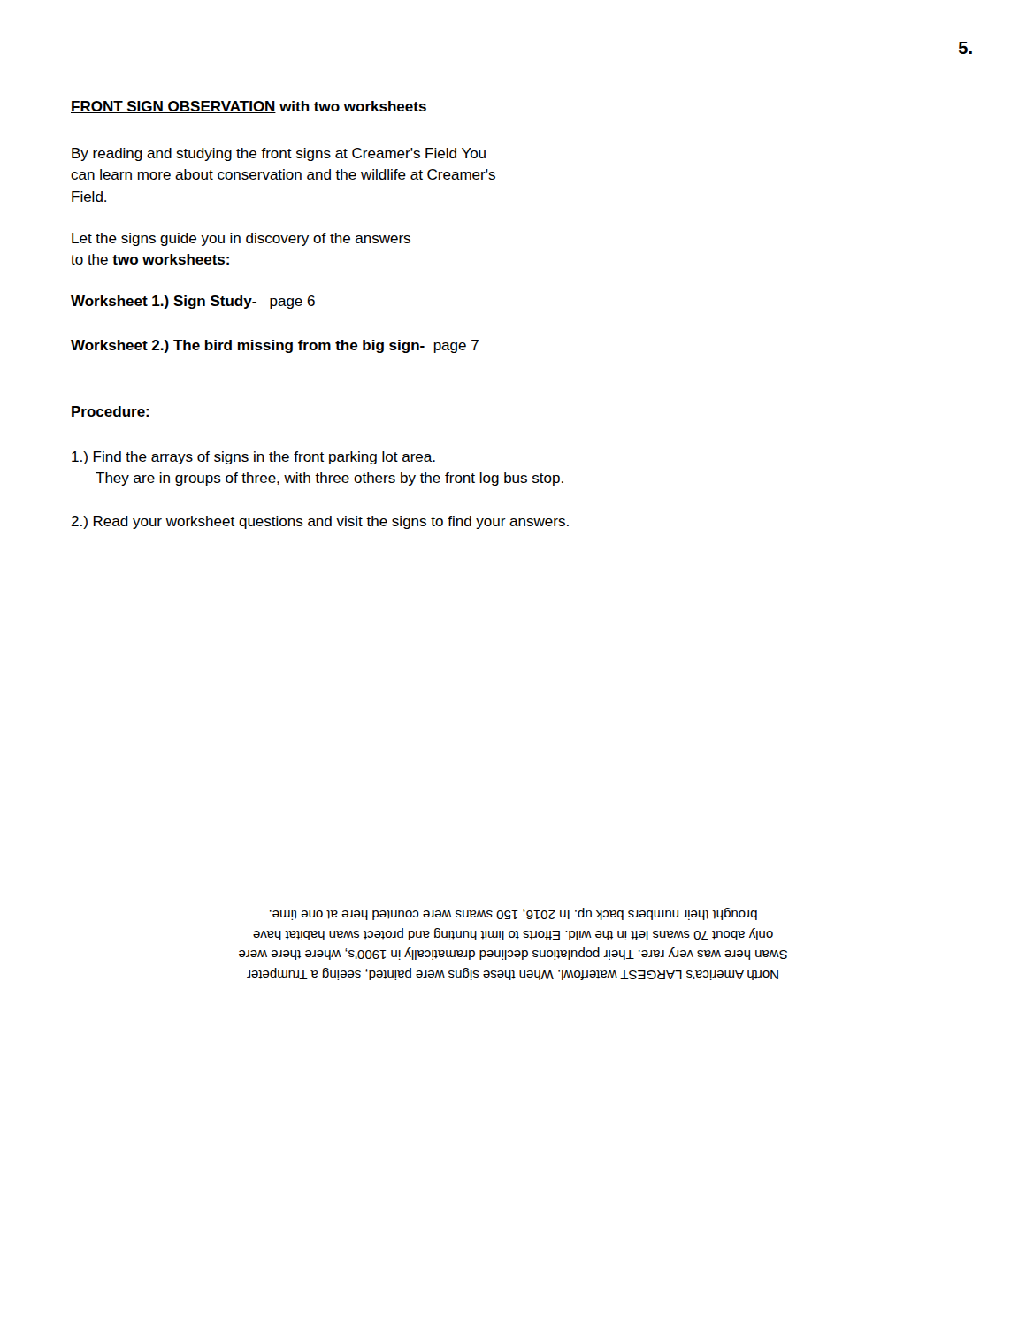5.
FRONT SIGN OBSERVATION with two worksheets
By reading and studying the front signs at Creamer's Field You
can learn more about conservation and the wildlife at Creamer's
Field.
Let the signs guide you in discovery of the answers
to the two worksheets:
Worksheet 1.) Sign Study- page 6
Worksheet 2.) The bird missing from the big sign- page 7
Procedure:
1.) Find the arrays of signs in the front parking lot area.
They are in groups of three, with three others by the front log bus stop.
2.) Read your worksheet questions and visit the signs to find your answers.
North America's LARGEST waterfowl. When these signs were painted, seeing a Trumpeter Swan here was very rare. Their populations declined dramatically in 1900's, where there were only about 70 swans left in the wild. Efforts to limit hunting and protect swan habitat have brought their numbers back up. In 2016, 150 swans were counted here at one time.